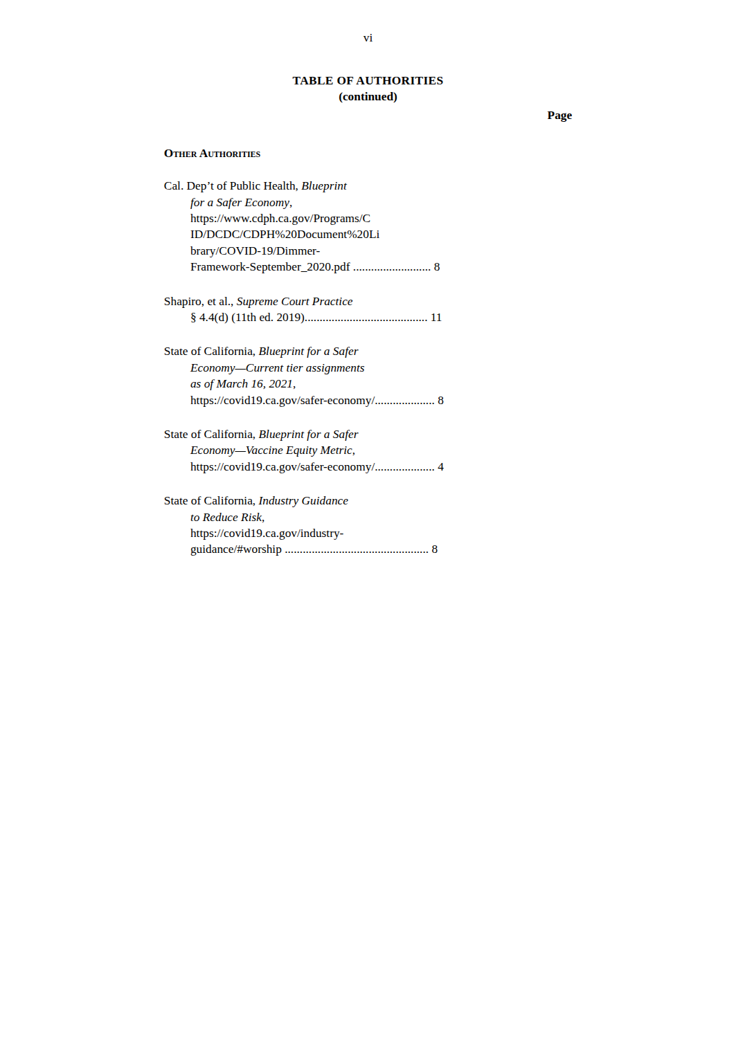vi
Table of Authorities
(continued)
Page
Other Authorities
Cal. Dep’t of Public Health, Blueprint
for a Safer Economy,
https://www.cdph.ca.gov/Programs/C
ID/DCDC/CDPH%20Document%20Li
brary/COVID-19/Dimmer-
Framework-September_2020.pdf .......................... 8
Shapiro, et al., Supreme Court Practice
§ 4.4(d) (11th ed. 2019)......................................... 11
State of California, Blueprint for a Safer
Economy—Current tier assignments
as of March 16, 2021,
https://covid19.ca.gov/safer-economy/.................... 8
State of California, Blueprint for a Safer
Economy—Vaccine Equity Metric,
https://covid19.ca.gov/safer-economy/.................... 4
State of California, Industry Guidance
to Reduce Risk,
https://covid19.ca.gov/industry-
guidance/#worship ................................................ 8